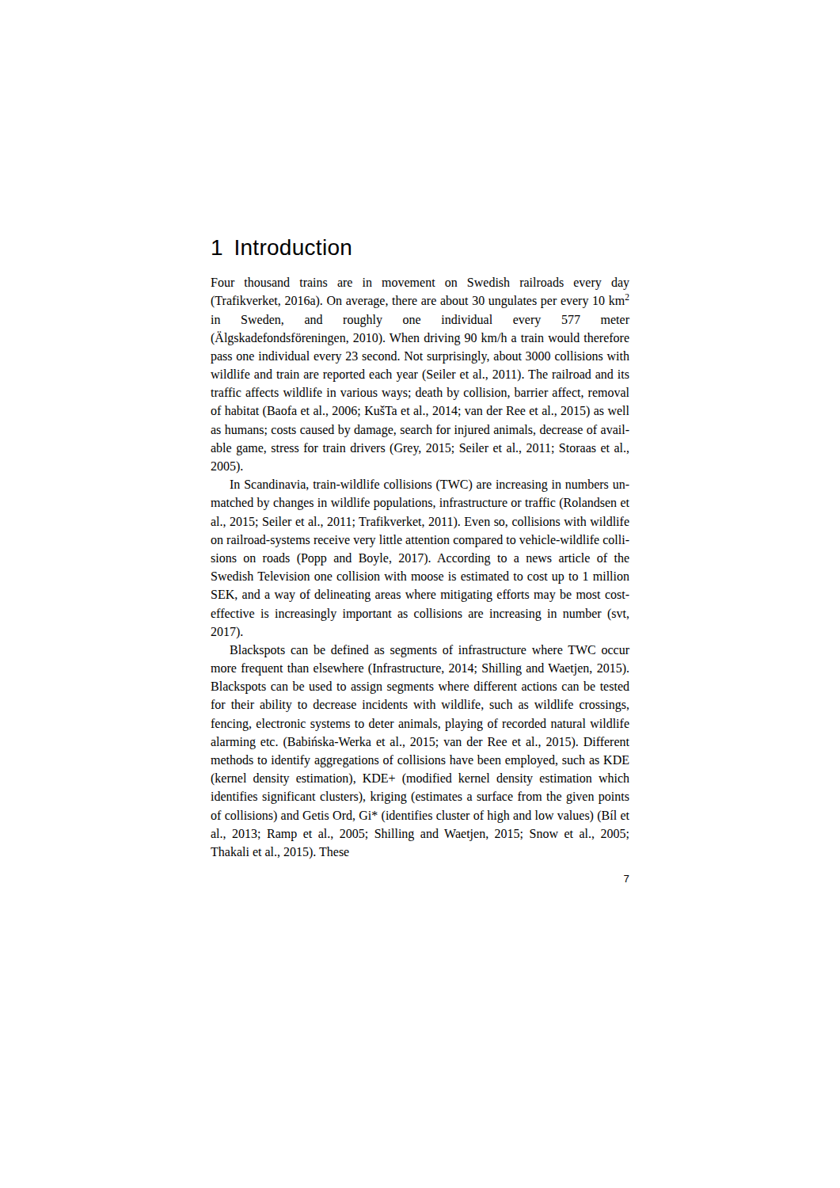1 Introduction
Four thousand trains are in movement on Swedish railroads every day (Trafikverket, 2016a). On average, there are about 30 ungulates per every 10 km2 in Sweden, and roughly one individual every 577 meter (Älgskadefondsföreningen, 2010). When driving 90 km/h a train would therefore pass one individual every 23 second. Not surprisingly, about 3000 collisions with wildlife and train are reported each year (Seiler et al., 2011). The railroad and its traffic affects wildlife in various ways; death by collision, barrier affect, removal of habitat (Baofa et al., 2006; KušTa et al., 2014; van der Ree et al., 2015) as well as humans; costs caused by damage, search for injured animals, decrease of available game, stress for train drivers (Grey, 2015; Seiler et al., 2011; Storaas et al., 2005).
In Scandinavia, train-wildlife collisions (TWC) are increasing in numbers unmatched by changes in wildlife populations, infrastructure or traffic (Rolandsen et al., 2015; Seiler et al., 2011; Trafikverket, 2011). Even so, collisions with wildlife on railroad-systems receive very little attention compared to vehicle-wildlife collisions on roads (Popp and Boyle, 2017). According to a news article of the Swedish Television one collision with moose is estimated to cost up to 1 million SEK, and a way of delineating areas where mitigating efforts may be most cost-effective is increasingly important as collisions are increasing in number (svt, 2017).
Blackspots can be defined as segments of infrastructure where TWC occur more frequent than elsewhere (Infrastructure, 2014; Shilling and Waetjen, 2015). Blackspots can be used to assign segments where different actions can be tested for their ability to decrease incidents with wildlife, such as wildlife crossings, fencing, electronic systems to deter animals, playing of recorded natural wildlife alarming etc. (Babińska-Werka et al., 2015; van der Ree et al., 2015). Different methods to identify aggregations of collisions have been employed, such as KDE (kernel density estimation), KDE+ (modified kernel density estimation which identifies significant clusters), kriging (estimates a surface from the given points of collisions) and Getis Ord, Gi* (identifies cluster of high and low values) (Bíl et al., 2013; Ramp et al., 2005; Shilling and Waetjen, 2015; Snow et al., 2005; Thakali et al., 2015). These
7